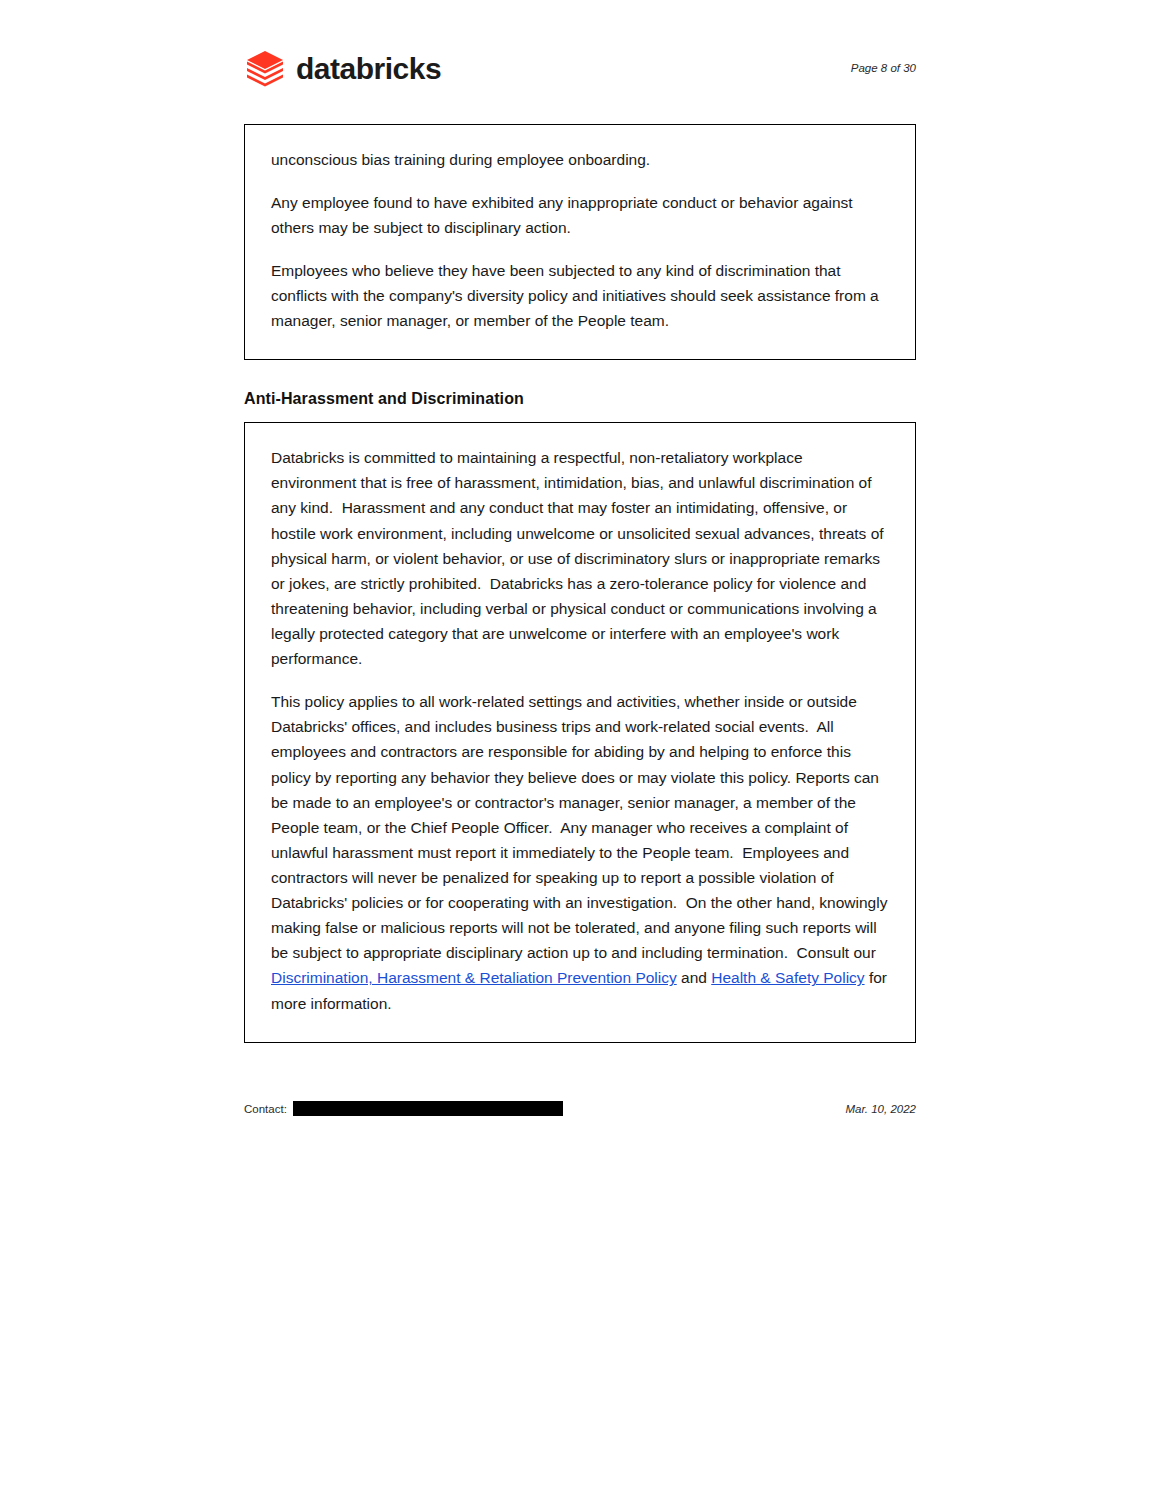databricks
Page 8 of 30
unconscious bias training during employee onboarding.
Any employee found to have exhibited any inappropriate conduct or behavior against others may be subject to disciplinary action.
Employees who believe they have been subjected to any kind of discrimination that conflicts with the company's diversity policy and initiatives should seek assistance from a manager, senior manager, or member of the People team.
Anti-Harassment and Discrimination
Databricks is committed to maintaining a respectful, non-retaliatory workplace environment that is free of harassment, intimidation, bias, and unlawful discrimination of any kind. Harassment and any conduct that may foster an intimidating, offensive, or hostile work environment, including unwelcome or unsolicited sexual advances, threats of physical harm, or violent behavior, or use of discriminatory slurs or inappropriate remarks or jokes, are strictly prohibited. Databricks has a zero-tolerance policy for violence and threatening behavior, including verbal or physical conduct or communications involving a legally protected category that are unwelcome or interfere with an employee's work performance.
This policy applies to all work-related settings and activities, whether inside or outside Databricks' offices, and includes business trips and work-related social events. All employees and contractors are responsible for abiding by and helping to enforce this policy by reporting any behavior they believe does or may violate this policy. Reports can be made to an employee's or contractor's manager, senior manager, a member of the People team, or the Chief People Officer. Any manager who receives a complaint of unlawful harassment must report it immediately to the People team. Employees and contractors will never be penalized for speaking up to report a possible violation of Databricks' policies or for cooperating with an investigation. On the other hand, knowingly making false or malicious reports will not be tolerated, and anyone filing such reports will be subject to appropriate disciplinary action up to and including termination. Consult our Discrimination, Harassment & Retaliation Prevention Policy and Health & Safety Policy for more information.
Contact:
Mar. 10, 2022